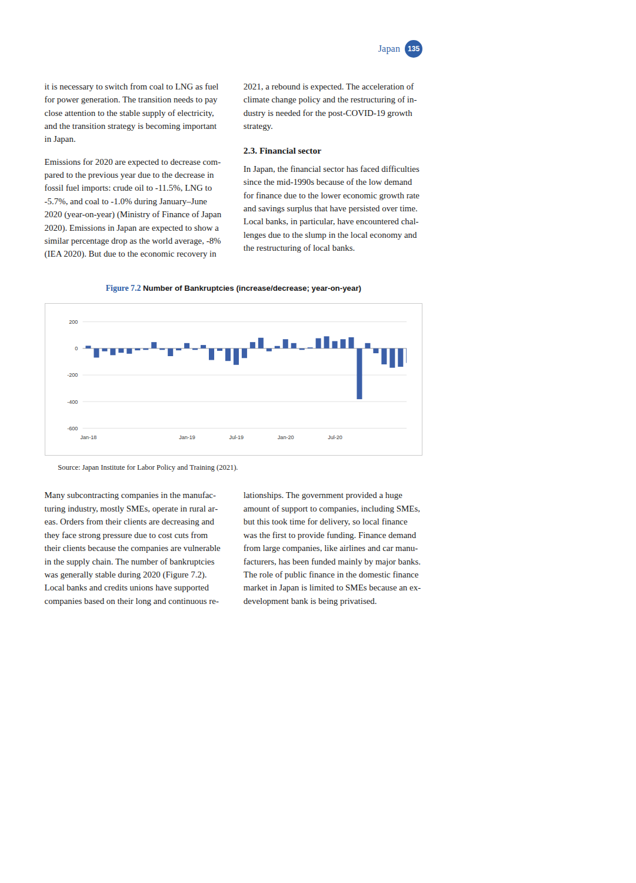Japan 135
it is necessary to switch from coal to LNG as fuel for power generation. The transition needs to pay close attention to the stable supply of electricity, and the transition strategy is becoming important in Japan.
Emissions for 2020 are expected to decrease compared to the previous year due to the decrease in fossil fuel imports: crude oil to -11.5%, LNG to -5.7%, and coal to -1.0% during January–June 2020 (year-on-year) (Ministry of Finance of Japan 2020). Emissions in Japan are expected to show a similar percentage drop as the world average, -8% (IEA 2020). But due to the economic recovery in 2021, a rebound is expected. The acceleration of climate change policy and the restructuring of industry is needed for the post-COVID-19 growth strategy.
2.3. Financial sector
In Japan, the financial sector has faced difficulties since the mid-1990s because of the low demand for finance due to the lower economic growth rate and savings surplus that have persisted over time. Local banks, in particular, have encountered challenges due to the slump in the local economy and the restructuring of local banks.
Figure 7.2 Number of Bankruptcies (increase/decrease; year-on-year)
200 0 -200 -400 -600 Jan-18 Jan-19 Jul-19 Jan-20 Jul-20
Source: Japan Institute for Labor Policy and Training (2021).
Many subcontracting companies in the manufacturing industry, mostly SMEs, operate in rural areas. Orders from their clients are decreasing and they face strong pressure due to cost cuts from their clients because the companies are vulnerable in the supply chain. The number of bankruptcies was generally stable during 2020 (Figure 7.2). Local banks and credits unions have supported companies based on their long and continuous relationships. The government provided a huge amount of support to companies, including SMEs, but this took time for delivery, so local finance was the first to provide funding. Finance demand from large companies, like airlines and car manufacturers, has been funded mainly by major banks. The role of public finance in the domestic finance market in Japan is limited to SMEs because an ex-development bank is being privatised.